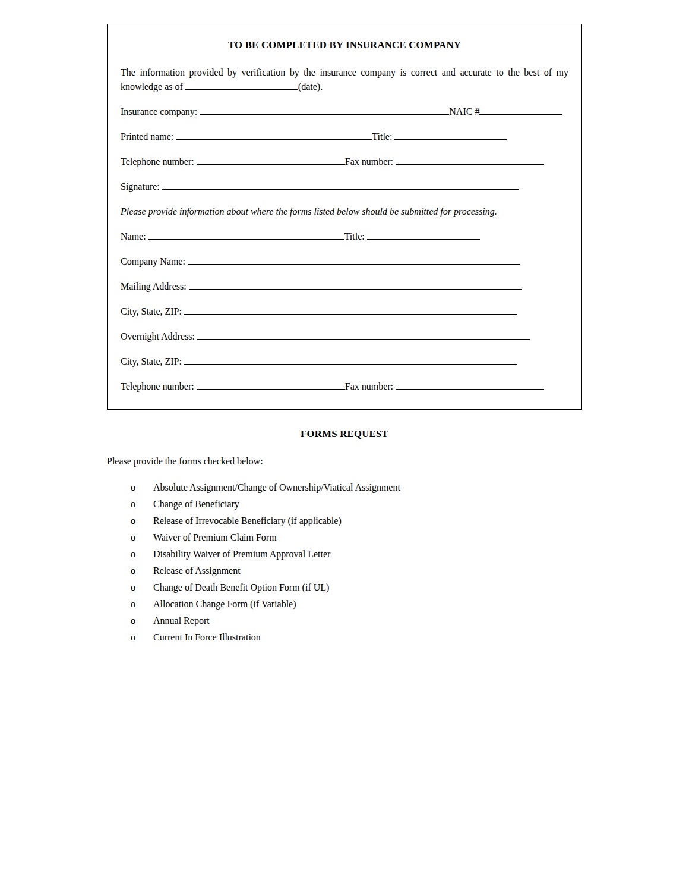To Be Completed by Insurance Company
The information provided by verification by the insurance company is correct and accurate to the best of my knowledge as of (date).
Insurance company: NAIC #
Printed name: Title:
Telephone number: Fax number:
Signature:
Please provide information about where the forms listed below should be submitted for processing.
Name: Title:
Company Name:
Mailing Address:
City, State, ZIP:
Overnight Address:
City, State, ZIP:
Telephone number: Fax number:
Forms Request
Please provide the forms checked below:
Absolute Assignment/Change of Ownership/Viatical Assignment
Change of Beneficiary
Release of Irrevocable Beneficiary (if applicable)
Waiver of Premium Claim Form
Disability Waiver of Premium Approval Letter
Release of Assignment
Change of Death Benefit Option Form (if UL)
Allocation Change Form (if Variable)
Annual Report
Current In Force Illustration